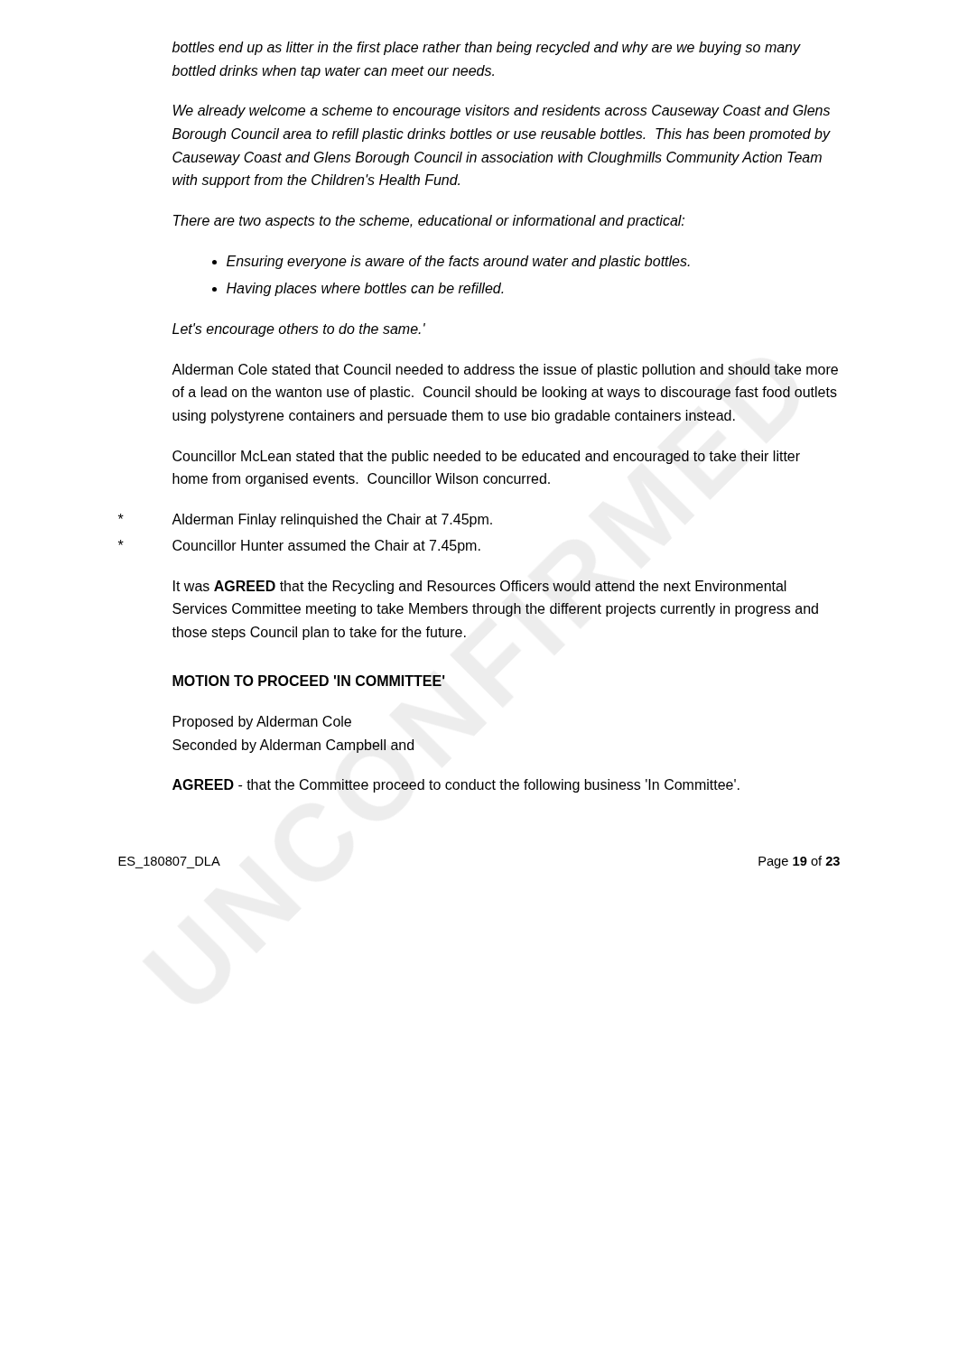UNCONFIRMED
bottles end up as litter in the first place rather than being recycled and why are we buying so many bottled drinks when tap water can meet our needs.
We already welcome a scheme to encourage visitors and residents across Causeway Coast and Glens Borough Council area to refill plastic drinks bottles or use reusable bottles. This has been promoted by Causeway Coast and Glens Borough Council in association with Cloughmills Community Action Team with support from the Children's Health Fund.
There are two aspects to the scheme, educational or informational and practical:
Ensuring everyone is aware of the facts around water and plastic bottles.
Having places where bottles can be refilled.
Let's encourage others to do the same.'
Alderman Cole stated that Council needed to address the issue of plastic pollution and should take more of a lead on the wanton use of plastic. Council should be looking at ways to discourage fast food outlets using polystyrene containers and persuade them to use bio gradable containers instead.
Councillor McLean stated that the public needed to be educated and encouraged to take their litter home from organised events. Councillor Wilson concurred.
*
Alderman Finlay relinquished the Chair at 7.45pm.
*
Councillor Hunter assumed the Chair at 7.45pm.
It was AGREED that the Recycling and Resources Officers would attend the next Environmental Services Committee meeting to take Members through the different projects currently in progress and those steps Council plan to take for the future.
MOTION TO PROCEED 'IN COMMITTEE'
Proposed by Alderman Cole
Seconded by Alderman Campbell and
AGREED - that the Committee proceed to conduct the following business 'In Committee'.
ES_180807_DLA
Page 19 of 23